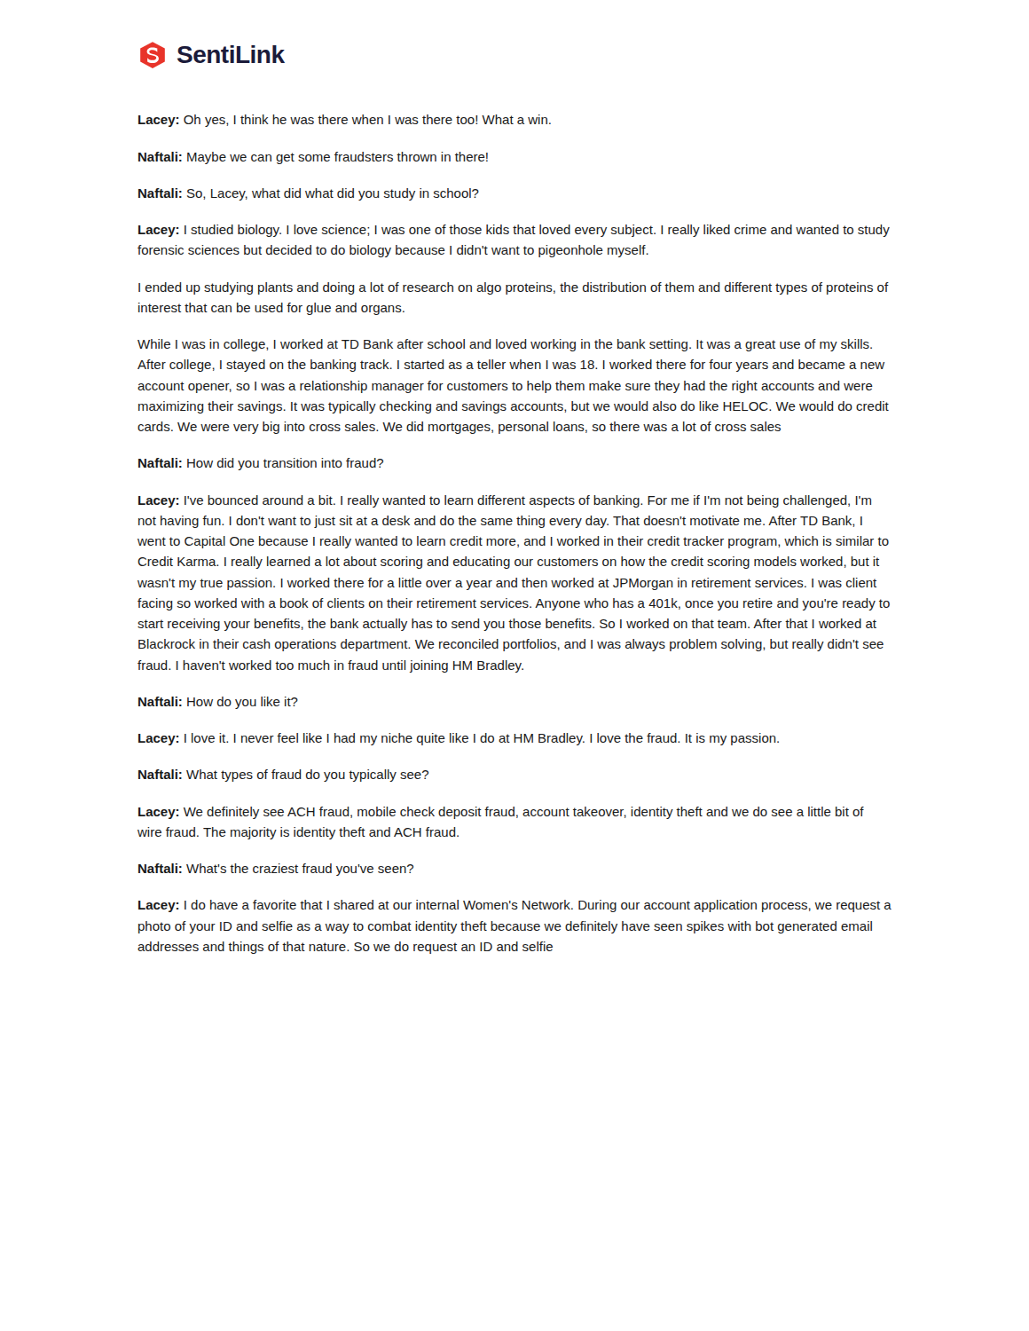SentiLink
Lacey: Oh yes, I think he was there when I was there too! What a win.
Naftali: Maybe we can get some fraudsters thrown in there!
Naftali: So, Lacey, what did what did you study in school?
Lacey: I studied biology. I love science; I was one of those kids that loved every subject. I really liked crime and wanted to study forensic sciences but decided to do biology because I didn't want to pigeonhole myself.
I ended up studying plants and doing a lot of research on algo proteins, the distribution of them and different types of proteins of interest that can be used for glue and organs.
While I was in college, I worked at TD Bank after school and loved working in the bank setting. It was a great use of my skills. After college, I stayed on the banking track. I started as a teller when I was 18. I worked there for four years and became a new account opener, so I was a relationship manager for customers to help them make sure they had the right accounts and were maximizing their savings. It was typically checking and savings accounts, but we would also do like HELOC. We would do credit cards. We were very big into cross sales. We did mortgages, personal loans, so there was a lot of cross sales
Naftali: How did you transition into fraud?
Lacey: I've bounced around a bit. I really wanted to learn different aspects of banking. For me if I'm not being challenged, I'm not having fun. I don't want to just sit at a desk and do the same thing every day. That doesn't motivate me. After TD Bank, I went to Capital One because I really wanted to learn credit more, and I worked in their credit tracker program, which is similar to Credit Karma. I really learned a lot about scoring and educating our customers on how the credit scoring models worked, but it wasn't my true passion. I worked there for a little over a year and then worked at JPMorgan in retirement services. I was client facing so worked with a book of clients on their retirement services. Anyone who has a 401k, once you retire and you're ready to start receiving your benefits, the bank actually has to send you those benefits. So I worked on that team. After that I worked at Blackrock in their cash operations department. We reconciled portfolios, and I was always problem solving, but really didn't see fraud. I haven't worked too much in fraud until joining HM Bradley.
Naftali: How do you like it?
Lacey: I love it. I never feel like I had my niche quite like I do at HM Bradley. I love the fraud. It is my passion.
Naftali: What types of fraud do you typically see?
Lacey: We definitely see ACH fraud, mobile check deposit fraud, account takeover, identity theft and we do see a little bit of wire fraud. The majority is identity theft and ACH fraud.
Naftali: What's the craziest fraud you've seen?
Lacey: I do have a favorite that I shared at our internal Women's Network. During our account application process, we request a photo of your ID and selfie as a way to combat identity theft because we definitely have seen spikes with bot generated email addresses and things of that nature. So we do request an ID and selfie